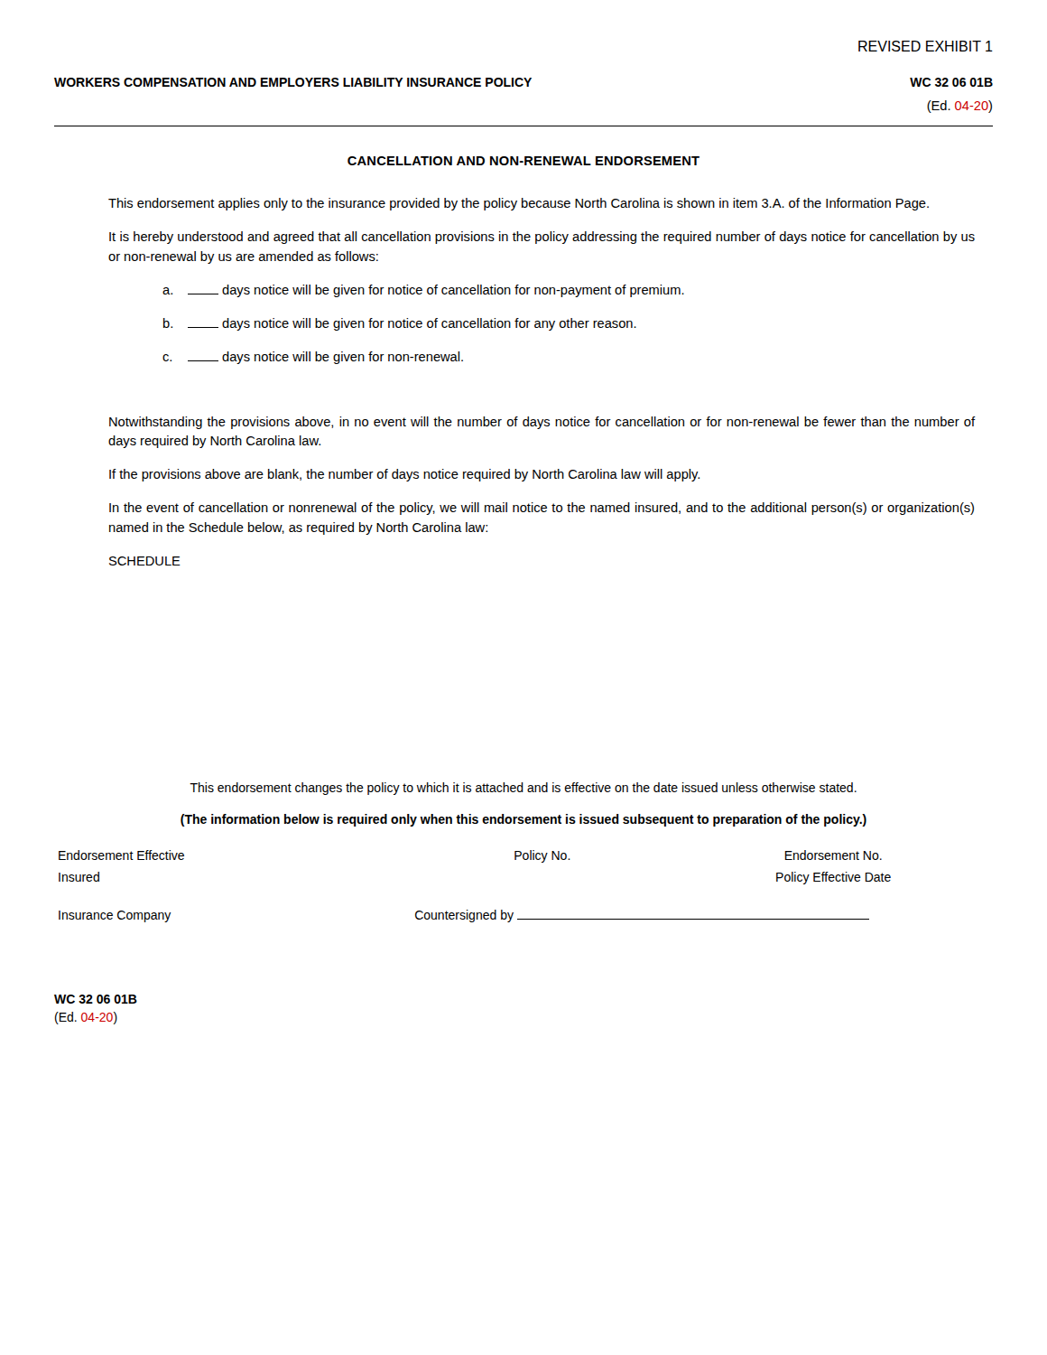REVISED EXHIBIT 1
WORKERS COMPENSATION AND EMPLOYERS LIABILITY INSURANCE POLICY
WC 32 06 01B
(Ed. 04-20)
CANCELLATION AND NON-RENEWAL ENDORSEMENT
This endorsement applies only to the insurance provided by the policy because North Carolina is shown in item 3.A. of the Information Page.
It is hereby understood and agreed that all cancellation provisions in the policy addressing the required number of days notice for cancellation by us or non-renewal by us are amended as follows:
a. days notice will be given for notice of cancellation for non-payment of premium.
b. days notice will be given for notice of cancellation for any other reason.
c. days notice will be given for non-renewal.
Notwithstanding the provisions above, in no event will the number of days notice for cancellation or for non-renewal be fewer than the number of days required by North Carolina law.
If the provisions above are blank, the number of days notice required by North Carolina law will apply.
In the event of cancellation or nonrenewal of the policy, we will mail notice to the named insured, and to the additional person(s) or organization(s) named in the Schedule below, as required by North Carolina law:
SCHEDULE
This endorsement changes the policy to which it is attached and is effective on the date issued unless otherwise stated.
(The information below is required only when this endorsement is issued subsequent to preparation of the policy.)
| Endorsement Effective | Policy No. | Endorsement No. |
| Insured | | Policy Effective Date |
| Insurance Company | Countersigned by |
WC 32 06 01B
(Ed. 04-20)